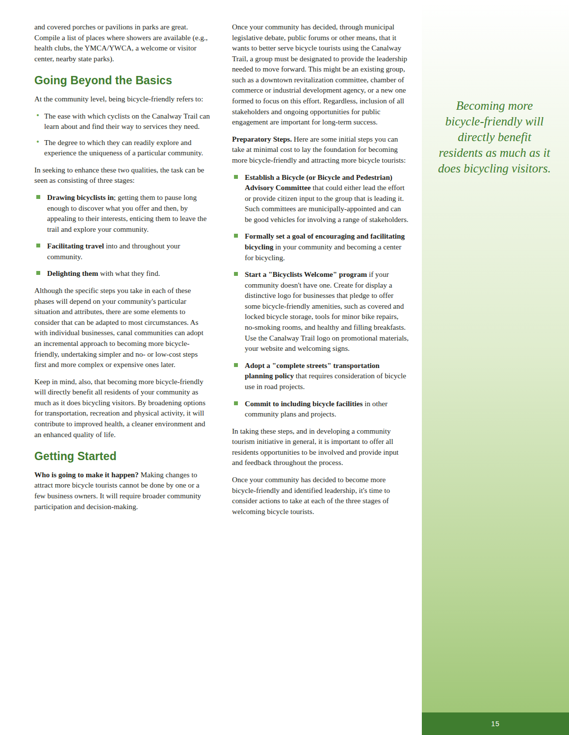and covered porches or pavilions in parks are great. Compile a list of places where showers are available (e.g., health clubs, the YMCA/YWCA, a welcome or visitor center, nearby state parks).
Going Beyond the Basics
At the community level, being bicycle-friendly refers to:
The ease with which cyclists on the Canalway Trail can learn about and find their way to services they need.
The degree to which they can readily explore and experience the uniqueness of a particular community.
In seeking to enhance these two qualities, the task can be seen as consisting of three stages:
Drawing bicyclists in; getting them to pause long enough to discover what you offer and then, by appealing to their interests, enticing them to leave the trail and explore your community.
Facilitating travel into and throughout your community.
Delighting them with what they find.
Although the specific steps you take in each of these phases will depend on your community's particular situation and attributes, there are some elements to consider that can be adapted to most circumstances. As with individual businesses, canal communities can adopt an incremental approach to becoming more bicycle-friendly, undertaking simpler and no- or low-cost steps first and more complex or expensive ones later.
Keep in mind, also, that becoming more bicycle-friendly will directly benefit all residents of your community as much as it does bicycling visitors. By broadening options for transportation, recreation and physical activity, it will contribute to improved health, a cleaner environment and an enhanced quality of life.
Getting Started
Who is going to make it happen? Making changes to attract more bicycle tourists cannot be done by one or a few business owners. It will require broader community participation and decision-making.
Once your community has decided, through municipal legislative debate, public forums or other means, that it wants to better serve bicycle tourists using the Canalway Trail, a group must be designated to provide the leadership needed to move forward. This might be an existing group, such as a downtown revitalization committee, chamber of commerce or industrial development agency, or a new one formed to focus on this effort. Regardless, inclusion of all stakeholders and ongoing opportunities for public engagement are important for long-term success.
Preparatory Steps. Here are some initial steps you can take at minimal cost to lay the foundation for becoming more bicycle-friendly and attracting more bicycle tourists:
Establish a Bicycle (or Bicycle and Pedestrian) Advisory Committee that could either lead the effort or provide citizen input to the group that is leading it. Such committees are municipally-appointed and can be good vehicles for involving a range of stakeholders.
Formally set a goal of encouraging and facilitating bicycling in your community and becoming a center for bicycling.
Start a "Bicyclists Welcome" program if your community doesn't have one. Create for display a distinctive logo for businesses that pledge to offer some bicycle-friendly amenities, such as covered and locked bicycle storage, tools for minor bike repairs, no-smoking rooms, and healthy and filling breakfasts. Use the Canalway Trail logo on promotional materials, your website and welcoming signs.
Adopt a "complete streets" transportation planning policy that requires consideration of bicycle use in road projects.
Commit to including bicycle facilities in other community plans and projects.
In taking these steps, and in developing a community tourism initiative in general, it is important to offer all residents opportunities to be involved and provide input and feedback throughout the process.
Once your community has decided to become more bicycle-friendly and identified leadership, it's time to consider actions to take at each of the three stages of welcoming bicycle tourists.
Becoming more bicycle-friendly will directly benefit residents as much as it does bicycling visitors.
15